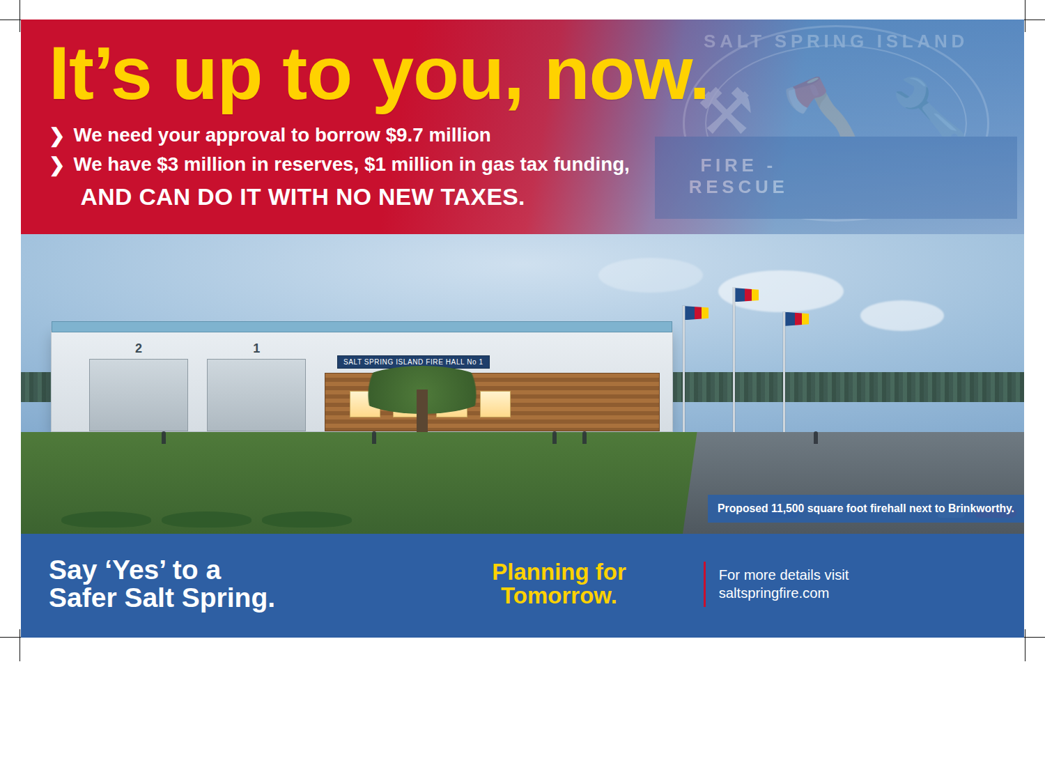Salt Spring Island
⚒ 🪓 🔧
Fire - Rescue
It’s up to you, now.
❯We need your approval to borrow $9.7 million
❯We have $3 million in reserves, $1 million in gas tax funding,
And can do it with no new taxes.
2
1
SALT SPRING ISLAND FIRE HALL No 1
Proposed 11,500 square foot firehall next to Brinkworthy.
Say ‘Yes’ to a
Safer Salt Spring.
Planning for
Tomorrow.
For more details visit
saltspringfire.com